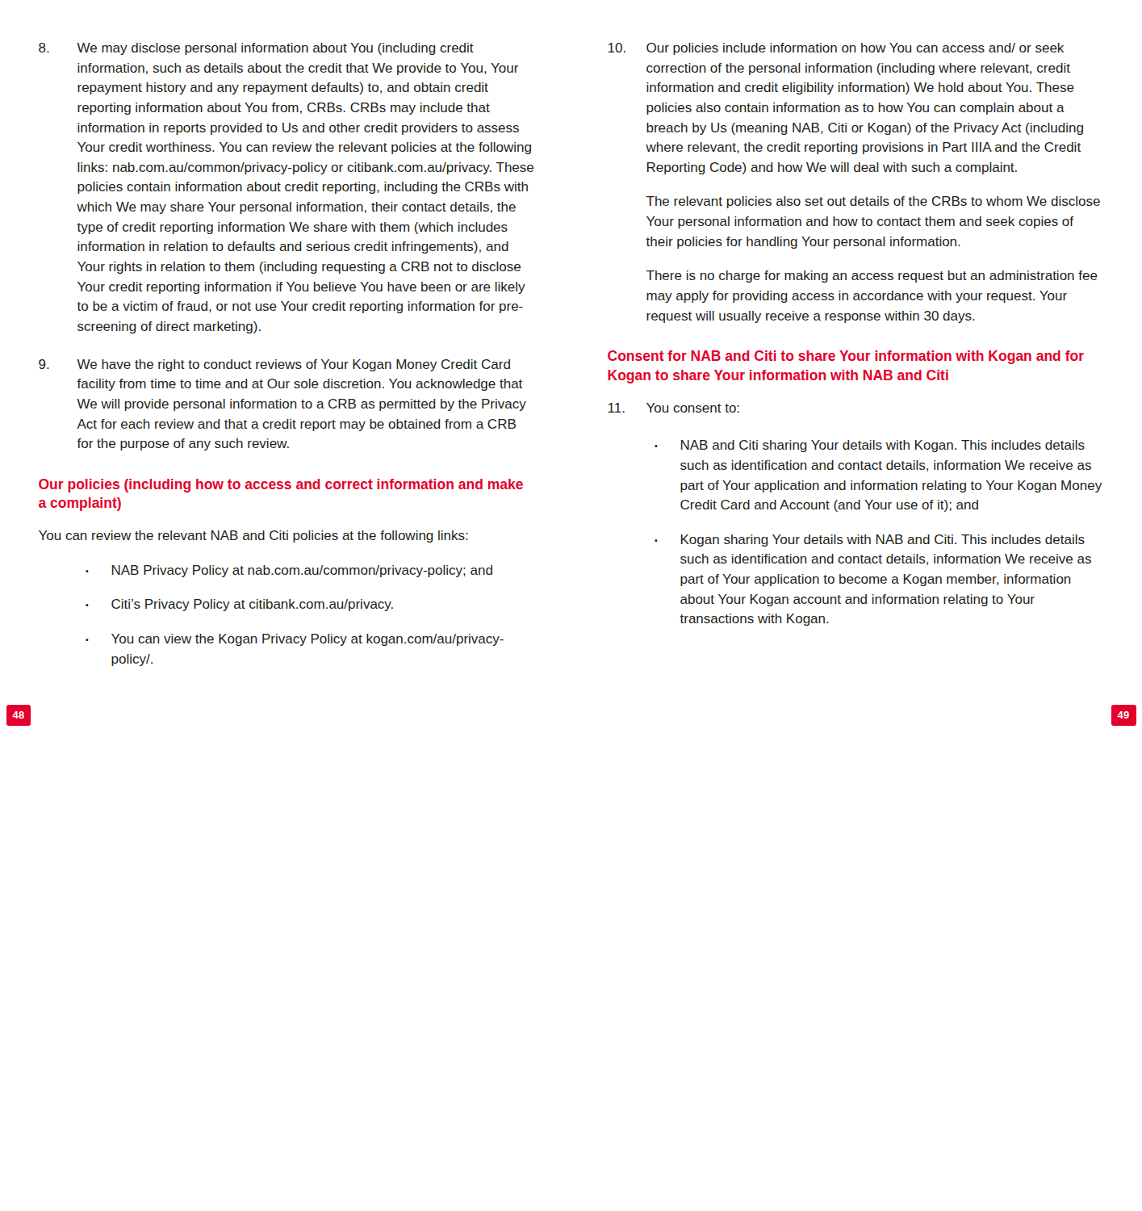8.
We may disclose personal information about You (including credit information, such as details about the credit that We provide to You, Your repayment history and any repayment defaults) to, and obtain credit reporting information about You from, CRBs. CRBs may include that information in reports provided to Us and other credit providers to assess Your credit worthiness. You can review the relevant policies at the following links: nab.com.au/common/privacy-policy or citibank.com.au/privacy. These policies contain information about credit reporting, including the CRBs with which We may share Your personal information, their contact details, the type of credit reporting information We share with them (which includes information in relation to defaults and serious credit infringements), and Your rights in relation to them (including requesting a CRB not to disclose Your credit reporting information if You believe You have been or are likely to be a victim of fraud, or not use Your credit reporting information for pre-screening of direct marketing).
9.
We have the right to conduct reviews of Your Kogan Money Credit Card facility from time to time and at Our sole discretion. You acknowledge that We will provide personal information to a CRB as permitted by the Privacy Act for each review and that a credit report may be obtained from a CRB for the purpose of any such review.
Our policies (including how to access and correct information and make a complaint)
You can review the relevant NAB and Citi policies at the following links:
NAB Privacy Policy at nab.com.au/common/privacy-policy; and
Citi’s Privacy Policy at citibank.com.au/privacy.
You can view the Kogan Privacy Policy at kogan.com/au/privacy-policy/.
10.
Our policies include information on how You can access and/ or seek correction of the personal information (including where relevant, credit information and credit eligibility information) We hold about You. These policies also contain information as to how You can complain about a breach by Us (meaning NAB, Citi or Kogan) of the Privacy Act (including where relevant, the credit reporting provisions in Part IIIA and the Credit Reporting Code) and how We will deal with such a complaint.
The relevant policies also set out details of the CRBs to whom We disclose Your personal information and how to contact them and seek copies of their policies for handling Your personal information.
There is no charge for making an access request but an administration fee may apply for providing access in accordance with your request. Your request will usually receive a response within 30 days.
Consent for NAB and Citi to share Your information with Kogan and for Kogan to share Your information with NAB and Citi
11.
You consent to:
NAB and Citi sharing Your details with Kogan. This includes details such as identification and contact details, information We receive as part of Your application and information relating to Your Kogan Money Credit Card and Account (and Your use of it); and
Kogan sharing Your details with NAB and Citi. This includes details such as identification and contact details, information We receive as part of Your application to become a Kogan member, information about Your Kogan account and information relating to Your transactions with Kogan.
48
49